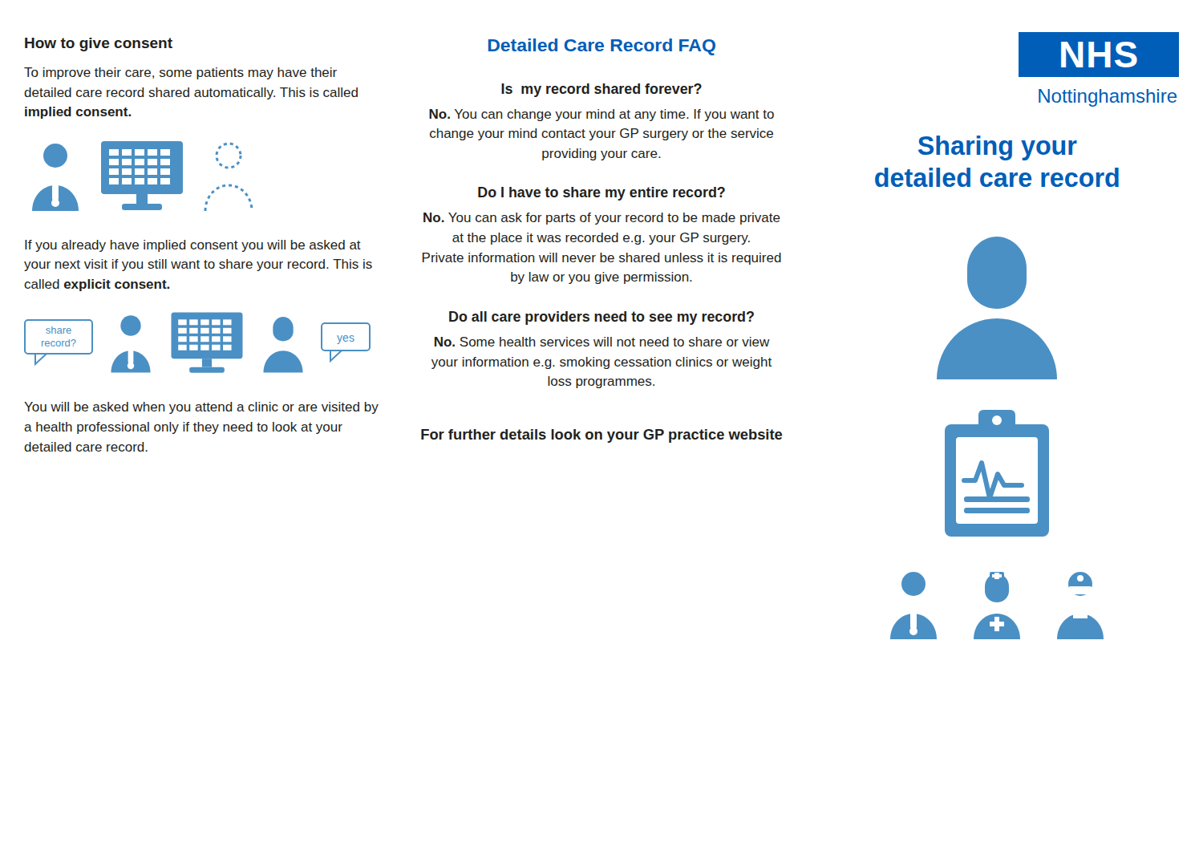How to give consent
To improve their care, some patients may have their detailed care record shared automatically. This is called implied consent.
If you already have implied consent you will be asked at your next visit if you still want to share your record. This is called explicit consent.
share record? yes
You will be asked when you attend a clinic or are visited by a health professional only if they need to look at your detailed care record.
Detailed Care Record FAQ
Is my record shared forever?
No. You can change your mind at any time. If you want to change your mind contact your GP surgery or the service providing your care.
Do I have to share my entire record?
No. You can ask for parts of your record to be made private at the place it was recorded e.g. your GP surgery.
Private information will never be shared unless it is required by law or you give permission.
Do all care providers need to see my record?
No. Some health services will not need to share or view your information e.g. smoking cessation clinics or weight loss programmes.
For further details look on your GP practice website
NHS Nottinghamshire
Sharing your
detailed care record